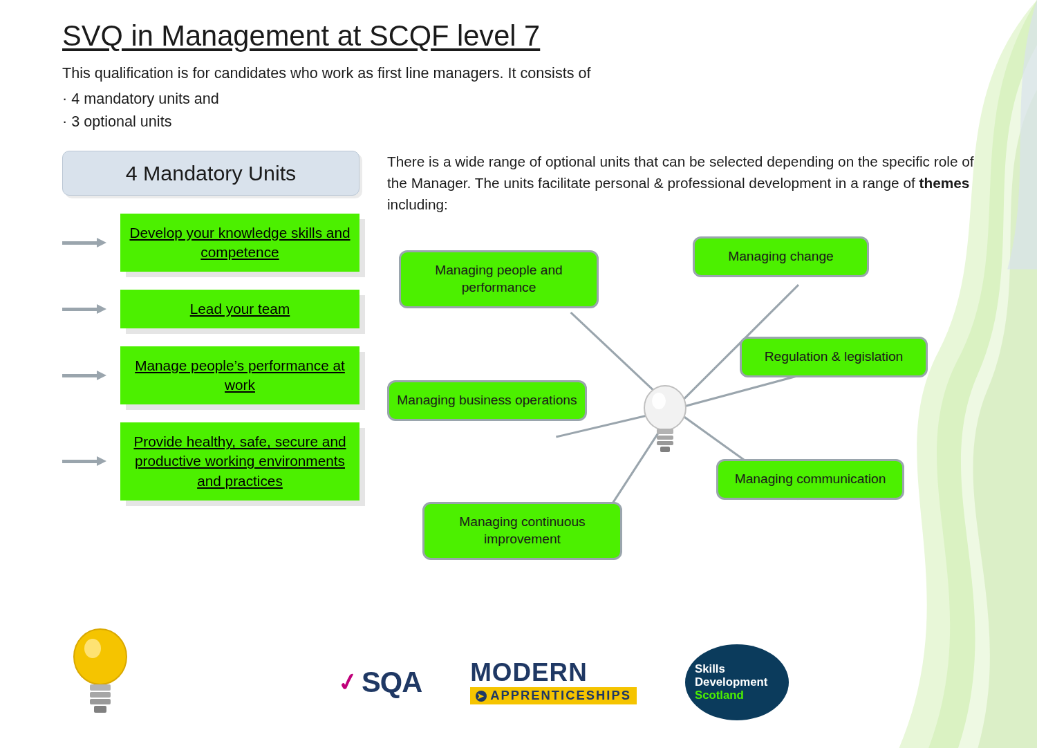SVQ in Management at SCQF level 7
This qualification is for candidates who work as first line managers. It consists of
4 mandatory units and
3 optional units
4 Mandatory Units
Develop your knowledge skills and competence
Lead your team
Manage people’s performance at work
Provide healthy, safe, secure and productive working environments and practices
There is a wide range of optional units that can be selected depending on the specific role of the Manager. The units facilitate personal & professional development in a range of themes including:
Managing people and performance
Managing change
Regulation & legislation
Managing business operations
Managing communication
Managing continuous improvement
✓SQA
MODERN
➤APPRENTICESHIPS
Skills
Development
Scotland